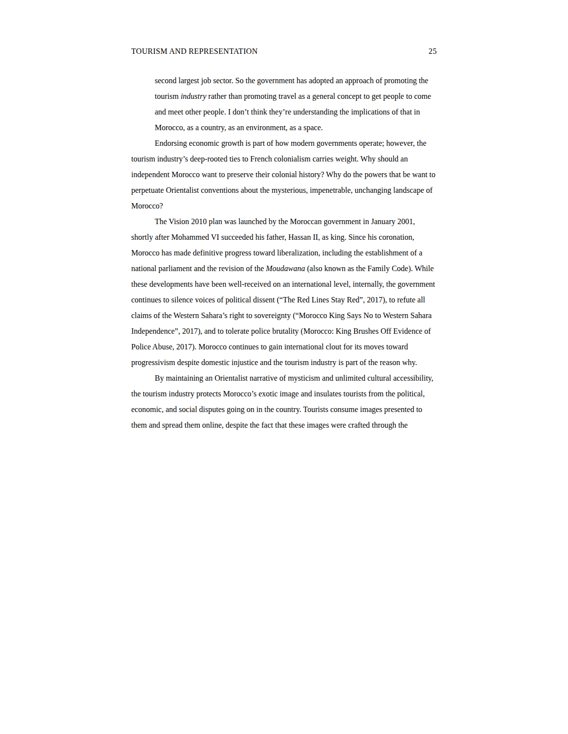Tourism and Representation 25
second largest job sector. So the government has adopted an approach of promoting the tourism industry rather than promoting travel as a general concept to get people to come and meet other people. I don’t think they’re understanding the implications of that in Morocco, as a country, as an environment, as a space.
Endorsing economic growth is part of how modern governments operate; however, the tourism industry’s deep-rooted ties to French colonialism carries weight. Why should an independent Morocco want to preserve their colonial history? Why do the powers that be want to perpetuate Orientalist conventions about the mysterious, impenetrable, unchanging landscape of Morocco?
The Vision 2010 plan was launched by the Moroccan government in January 2001, shortly after Mohammed VI succeeded his father, Hassan II, as king. Since his coronation, Morocco has made definitive progress toward liberalization, including the establishment of a national parliament and the revision of the Moudawana (also known as the Family Code). While these developments have been well-received on an international level, internally, the government continues to silence voices of political dissent (“The Red Lines Stay Red”, 2017), to refute all claims of the Western Sahara’s right to sovereignty (“Morocco King Says No to Western Sahara Independence”, 2017), and to tolerate police brutality (Morocco: King Brushes Off Evidence of Police Abuse, 2017). Morocco continues to gain international clout for its moves toward progressivism despite domestic injustice and the tourism industry is part of the reason why.
By maintaining an Orientalist narrative of mysticism and unlimited cultural accessibility, the tourism industry protects Morocco’s exotic image and insulates tourists from the political, economic, and social disputes going on in the country. Tourists consume images presented to them and spread them online, despite the fact that these images were crafted through the